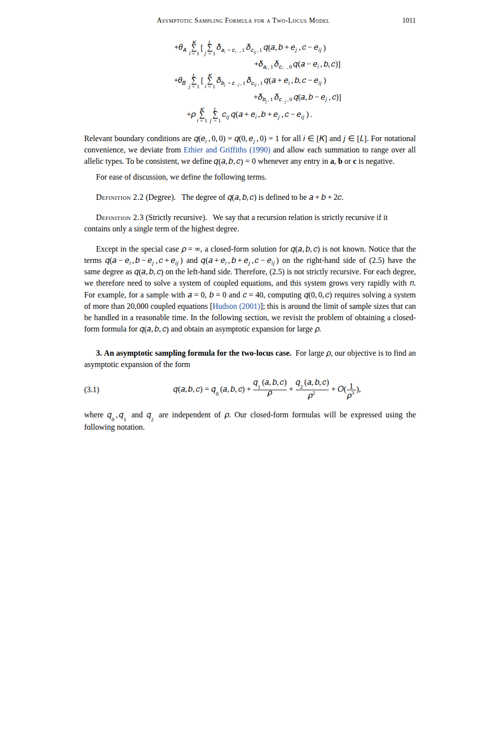1011 Asymptotic Sampling Formula for a Two-Locus Model
+ θA ∑ i=1 K [ ∑ j=1 L δai+ci⋅,1 δcij,1 q (a, b+ej, c−eij )
+ δai,1 δci⋅,0 q (a−ei, b,c) ]
+ θB ∑ j=1 L [ ∑ i=1 K δbj+c⋅j,1 δcij,1 q (a+ei, b, c−eij )
+ δbj,1 δc⋅j,0 q (a, b−ej, c) ]
+ ρ ∑ i=1 K ∑ j=1 L cij q (a+ei, b+ej, c−eij ) .
Relevant boundary conditions are q(ei,0,0)=q(0,ej,0)=1 for all i∈[K] and j∈[L]. For notational convenience, we deviate from Ethier and Griffiths (1990) and allow each summation to range over all allelic types. To be consistent, we define q(a,b,c)=0 whenever any entry in a, b or c is negative.
For ease of discussion, we define the following terms.
Definition 2.2 (Degree). The degree of q(a,b,c) is defined to be a+b+2c.
Definition 2.3 (Strictly recursive). We say that a recursion relation is strictly recursive if it contains only a single term of the highest degree.
Except in the special case ρ=∞, a closed-form solution for q(a,b,c) is not known. Notice that the terms q(a−ei,b−ej,c+eij) and q(a+ei,b+ej,c−eij) on the right-hand side of (2.5) have the same degree as q(a,b,c) on the left-hand side. Therefore, (2.5) is not strictly recursive. For each degree, we therefore need to solve a system of coupled equations, and this system grows very rapidly with n. For example, for a sample with a=0, b=0 and c=40, computing q(0,0,c) requires solving a system of more than 20,000 coupled equations [Hudson (2001)]; this is around the limit of sample sizes that can be handled in a reasonable time. In the following section, we revisit the problem of obtaining a closed-form formula for q(a,b,c) and obtain an asymptotic expansion for large ρ.
3. An asymptotic sampling formula for the two-locus case. For large ρ, our objective is to find an asymptotic expansion of the form
(3.1)
q(a,b,c) = q0(a,b,c) + q1(a,b,c) ρ + q2(a,b,c) ρ2 + O ( 1ρ3 ) ,
where q0,q1 and q2 are independent of ρ. Our closed-form formulas will be expressed using the following notation.